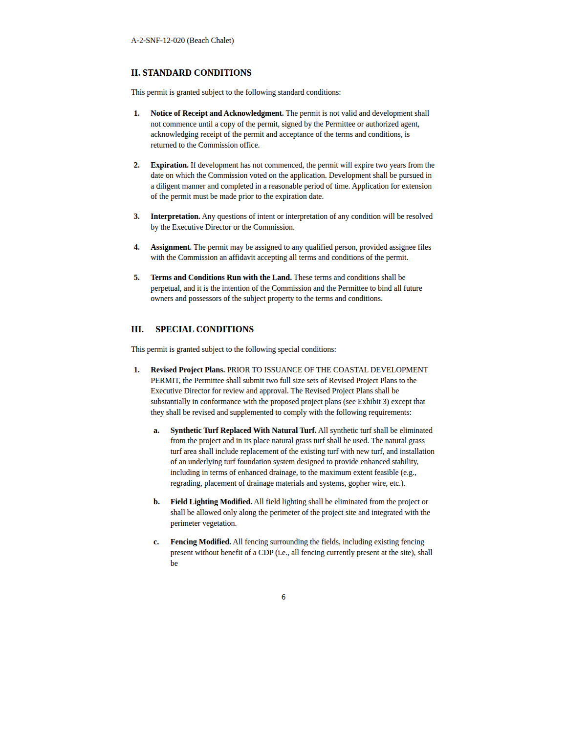A-2-SNF-12-020 (Beach Chalet)
II. STANDARD CONDITIONS
This permit is granted subject to the following standard conditions:
Notice of Receipt and Acknowledgment. The permit is not valid and development shall not commence until a copy of the permit, signed by the Permittee or authorized agent, acknowledging receipt of the permit and acceptance of the terms and conditions, is returned to the Commission office.
Expiration. If development has not commenced, the permit will expire two years from the date on which the Commission voted on the application. Development shall be pursued in a diligent manner and completed in a reasonable period of time. Application for extension of the permit must be made prior to the expiration date.
Interpretation. Any questions of intent or interpretation of any condition will be resolved by the Executive Director or the Commission.
Assignment. The permit may be assigned to any qualified person, provided assignee files with the Commission an affidavit accepting all terms and conditions of the permit.
Terms and Conditions Run with the Land. These terms and conditions shall be perpetual, and it is the intention of the Commission and the Permittee to bind all future owners and possessors of the subject property to the terms and conditions.
III. SPECIAL CONDITIONS
This permit is granted subject to the following special conditions:
Revised Project Plans. PRIOR TO ISSUANCE OF THE COASTAL DEVELOPMENT PERMIT, the Permittee shall submit two full size sets of Revised Project Plans to the Executive Director for review and approval. The Revised Project Plans shall be substantially in conformance with the proposed project plans (see Exhibit 3) except that they shall be revised and supplemented to comply with the following requirements:
Synthetic Turf Replaced With Natural Turf. All synthetic turf shall be eliminated from the project and in its place natural grass turf shall be used. The natural grass turf area shall include replacement of the existing turf with new turf, and installation of an underlying turf foundation system designed to provide enhanced stability, including in terms of enhanced drainage, to the maximum extent feasible (e.g., regrading, placement of drainage materials and systems, gopher wire, etc.).
Field Lighting Modified. All field lighting shall be eliminated from the project or shall be allowed only along the perimeter of the project site and integrated with the perimeter vegetation.
Fencing Modified. All fencing surrounding the fields, including existing fencing present without benefit of a CDP (i.e., all fencing currently present at the site), shall be
6